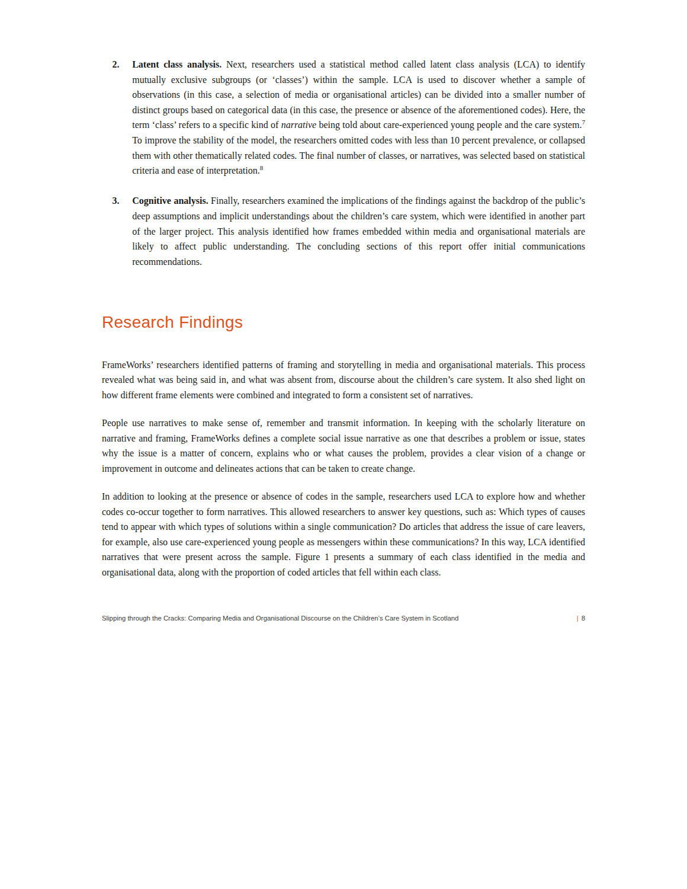Latent class analysis. Next, researchers used a statistical method called latent class analysis (LCA) to identify mutually exclusive subgroups (or ‘classes’) within the sample. LCA is used to discover whether a sample of observations (in this case, a selection of media or organisational articles) can be divided into a smaller number of distinct groups based on categorical data (in this case, the presence or absence of the aforementioned codes). Here, the term ‘class’ refers to a specific kind of narrative being told about care-experienced young people and the care system.7 To improve the stability of the model, the researchers omitted codes with less than 10 percent prevalence, or collapsed them with other thematically related codes. The final number of classes, or narratives, was selected based on statistical criteria and ease of interpretation.8
Cognitive analysis. Finally, researchers examined the implications of the findings against the backdrop of the public’s deep assumptions and implicit understandings about the children’s care system, which were identified in another part of the larger project. This analysis identified how frames embedded within media and organisational materials are likely to affect public understanding. The concluding sections of this report offer initial communications recommendations.
Research Findings
FrameWorks’ researchers identified patterns of framing and storytelling in media and organisational materials. This process revealed what was being said in, and what was absent from, discourse about the children’s care system. It also shed light on how different frame elements were combined and integrated to form a consistent set of narratives.
People use narratives to make sense of, remember and transmit information. In keeping with the scholarly literature on narrative and framing, FrameWorks defines a complete social issue narrative as one that describes a problem or issue, states why the issue is a matter of concern, explains who or what causes the problem, provides a clear vision of a change or improvement in outcome and delineates actions that can be taken to create change.
In addition to looking at the presence or absence of codes in the sample, researchers used LCA to explore how and whether codes co-occur together to form narratives. This allowed researchers to answer key questions, such as: Which types of causes tend to appear with which types of solutions within a single communication? Do articles that address the issue of care leavers, for example, also use care-experienced young people as messengers within these communications? In this way, LCA identified narratives that were present across the sample. Figure 1 presents a summary of each class identified in the media and organisational data, along with the proportion of coded articles that fell within each class.
Slipping through the Cracks: Comparing Media and Organisational Discourse on the Children’s Care System in Scotland |8